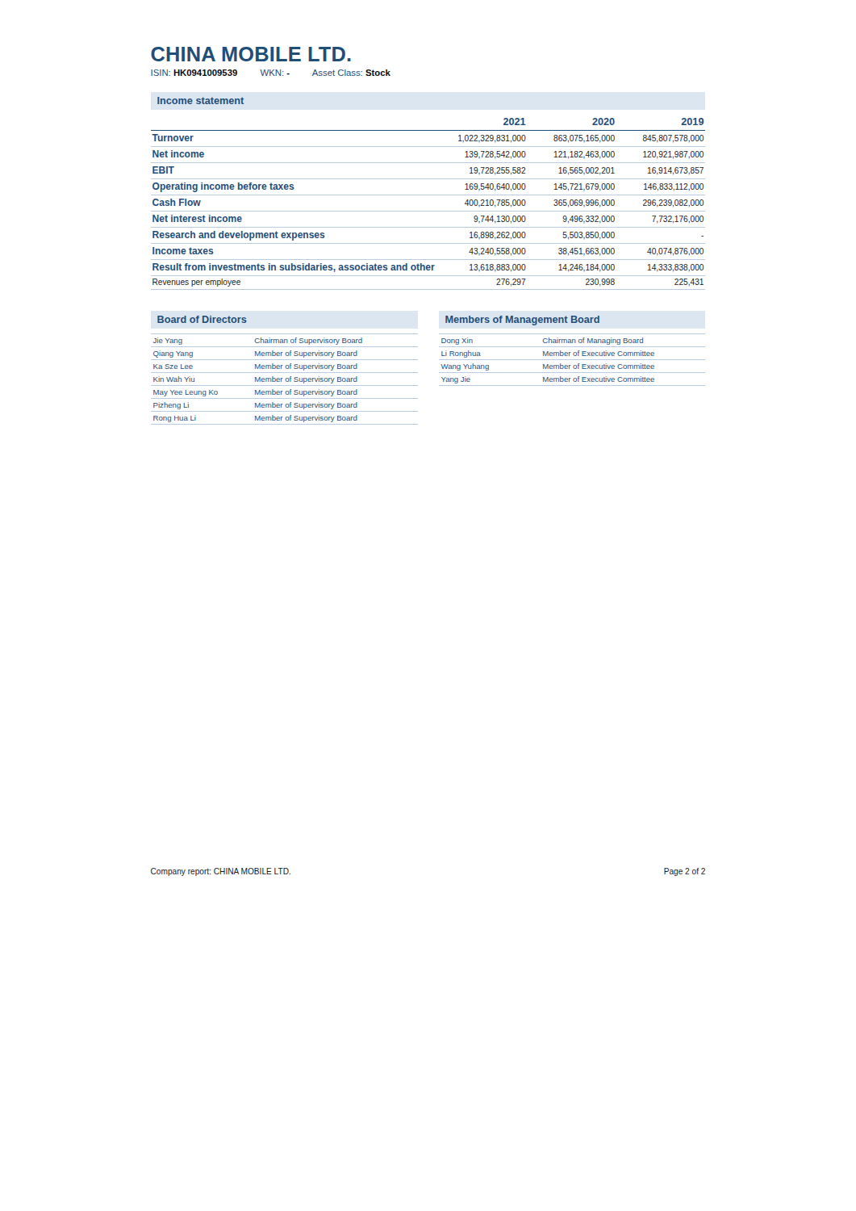CHINA MOBILE LTD.
ISIN: HK0941009539 WKN: - Asset Class: Stock
Income statement
| | 2021 | 2020 | 2019 |
| --- | --- | --- | --- |
| Turnover | 1,022,329,831,000 | 863,075,165,000 | 845,807,578,000 |
| Net income | 139,728,542,000 | 121,182,463,000 | 120,921,987,000 |
| EBIT | 19,728,255,582 | 16,565,002,201 | 16,914,673,857 |
| Operating income before taxes | 169,540,640,000 | 145,721,679,000 | 146,833,112,000 |
| Cash Flow | 400,210,785,000 | 365,069,996,000 | 296,239,082,000 |
| Net interest income | 9,744,130,000 | 9,496,332,000 | 7,732,176,000 |
| Research and development expenses | 16,898,262,000 | 5,503,850,000 | - |
| Income taxes | 43,240,558,000 | 38,451,663,000 | 40,074,876,000 |
| Result from investments in subsidaries, associates and other | 13,618,883,000 | 14,246,184,000 | 14,333,838,000 |
| Revenues per employee | 276,297 | 230,998 | 225,431 |
Board of Directors
| Jie Yang | Chairman of Supervisory Board |
| Qiang Yang | Member of Supervisory Board |
| Ka Sze Lee | Member of Supervisory Board |
| Kin Wah Yiu | Member of Supervisory Board |
| May Yee Leung Ko | Member of Supervisory Board |
| Pizheng Li | Member of Supervisory Board |
| Rong Hua Li | Member of Supervisory Board |
Members of Management Board
| Dong Xin | Chairman of Managing Board |
| Li Ronghua | Member of Executive Committee |
| Wang Yuhang | Member of Executive Committee |
| Yang Jie | Member of Executive Committee |
Company report: CHINA MOBILE LTD.
Page 2 of 2